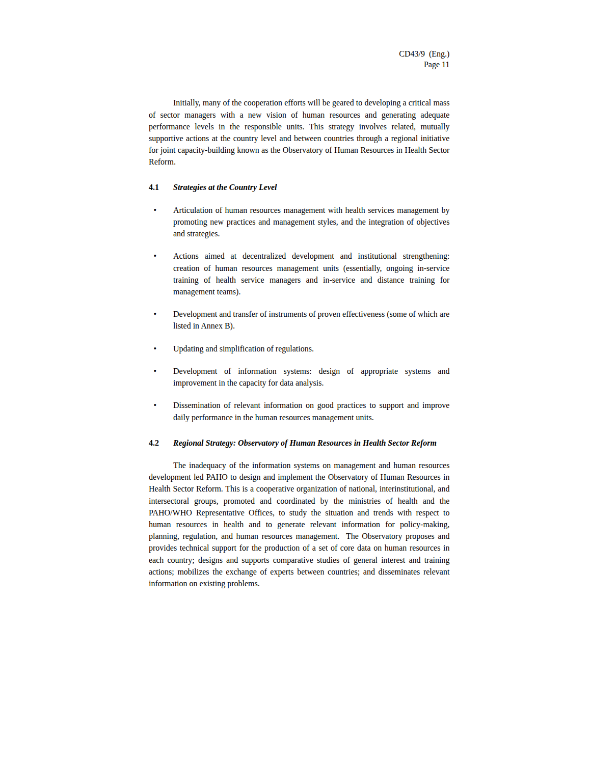CD43/9 (Eng.)
Page 11
Initially, many of the cooperation efforts will be geared to developing a critical mass of sector managers with a new vision of human resources and generating adequate performance levels in the responsible units. This strategy involves related, mutually supportive actions at the country level and between countries through a regional initiative for joint capacity-building known as the Observatory of Human Resources in Health Sector Reform.
4.1 Strategies at the Country Level
• Articulation of human resources management with health services management by promoting new practices and management styles, and the integration of objectives and strategies.
• Actions aimed at decentralized development and institutional strengthening: creation of human resources management units (essentially, ongoing in-service training of health service managers and in-service and distance training for management teams).
• Development and transfer of instruments of proven effectiveness (some of which are listed in Annex B).
• Updating and simplification of regulations.
• Development of information systems: design of appropriate systems and improvement in the capacity for data analysis.
• Dissemination of relevant information on good practices to support and improve daily performance in the human resources management units.
4.2 Regional Strategy: Observatory of Human Resources in Health Sector Reform
The inadequacy of the information systems on management and human resources development led PAHO to design and implement the Observatory of Human Resources in Health Sector Reform. This is a cooperative organization of national, interinstitutional, and intersectoral groups, promoted and coordinated by the ministries of health and the PAHO/WHO Representative Offices, to study the situation and trends with respect to human resources in health and to generate relevant information for policy-making, planning, regulation, and human resources management. The Observatory proposes and provides technical support for the production of a set of core data on human resources in each country; designs and supports comparative studies of general interest and training actions; mobilizes the exchange of experts between countries; and disseminates relevant information on existing problems.